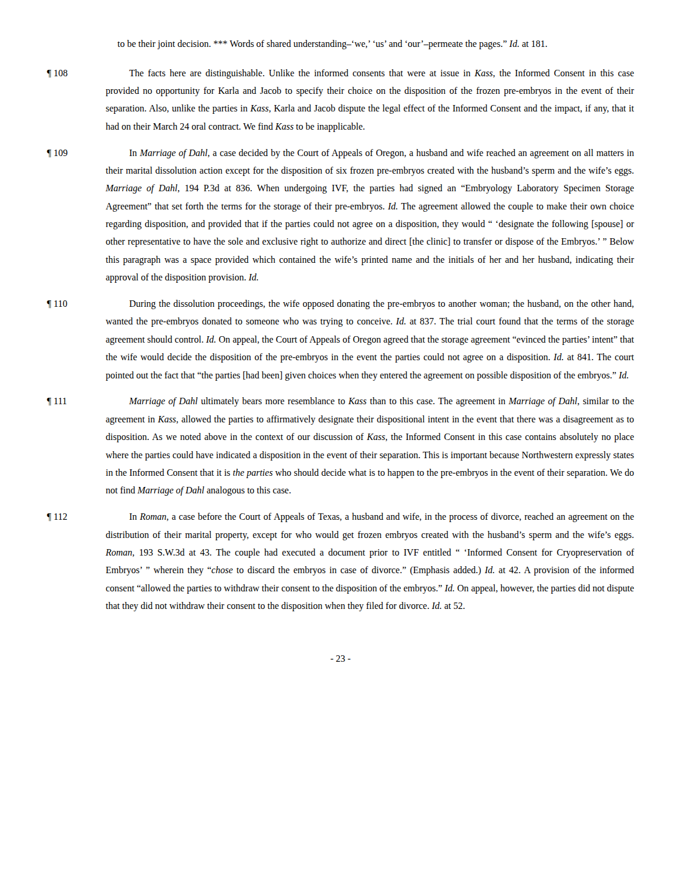to be their joint decision. *** Words of shared understanding–‘we,’ ‘us’ and ‘our’–permeate the pages.” Id. at 181.
¶ 108
The facts here are distinguishable. Unlike the informed consents that were at issue in Kass, the Informed Consent in this case provided no opportunity for Karla and Jacob to specify their choice on the disposition of the frozen pre-embryos in the event of their separation. Also, unlike the parties in Kass, Karla and Jacob dispute the legal effect of the Informed Consent and the impact, if any, that it had on their March 24 oral contract. We find Kass to be inapplicable.
¶ 109
In Marriage of Dahl, a case decided by the Court of Appeals of Oregon, a husband and wife reached an agreement on all matters in their marital dissolution action except for the disposition of six frozen pre-embryos created with the husband’s sperm and the wife’s eggs. Marriage of Dahl, 194 P.3d at 836. When undergoing IVF, the parties had signed an “Embryology Laboratory Specimen Storage Agreement” that set forth the terms for the storage of their pre-embryos. Id. The agreement allowed the couple to make their own choice regarding disposition, and provided that if the parties could not agree on a disposition, they would “ ‘designate the following [spouse] or other representative to have the sole and exclusive right to authorize and direct [the clinic] to transfer or dispose of the Embryos.’ ” Below this paragraph was a space provided which contained the wife’s printed name and the initials of her and her husband, indicating their approval of the disposition provision. Id.
¶ 110
During the dissolution proceedings, the wife opposed donating the pre-embryos to another woman; the husband, on the other hand, wanted the pre-embryos donated to someone who was trying to conceive. Id. at 837. The trial court found that the terms of the storage agreement should control. Id. On appeal, the Court of Appeals of Oregon agreed that the storage agreement “evinced the parties’ intent” that the wife would decide the disposition of the pre-embryos in the event the parties could not agree on a disposition. Id. at 841. The court pointed out the fact that “the parties [had been] given choices when they entered the agreement on possible disposition of the embryos.” Id.
¶ 111
Marriage of Dahl ultimately bears more resemblance to Kass than to this case. The agreement in Marriage of Dahl, similar to the agreement in Kass, allowed the parties to affirmatively designate their dispositional intent in the event that there was a disagreement as to disposition. As we noted above in the context of our discussion of Kass, the Informed Consent in this case contains absolutely no place where the parties could have indicated a disposition in the event of their separation. This is important because Northwestern expressly states in the Informed Consent that it is the parties who should decide what is to happen to the pre-embryos in the event of their separation. We do not find Marriage of Dahl analogous to this case.
¶ 112
In Roman, a case before the Court of Appeals of Texas, a husband and wife, in the process of divorce, reached an agreement on the distribution of their marital property, except for who would get frozen embryos created with the husband’s sperm and the wife’s eggs. Roman, 193 S.W.3d at 43. The couple had executed a document prior to IVF entitled “ ‘Informed Consent for Cryopreservation of Embryos’ ” wherein they “chose to discard the embryos in case of divorce.” (Emphasis added.) Id. at 42. A provision of the informed consent “allowed the parties to withdraw their consent to the disposition of the embryos.” Id. On appeal, however, the parties did not dispute that they did not withdraw their consent to the disposition when they filed for divorce. Id. at 52.
- 23 -